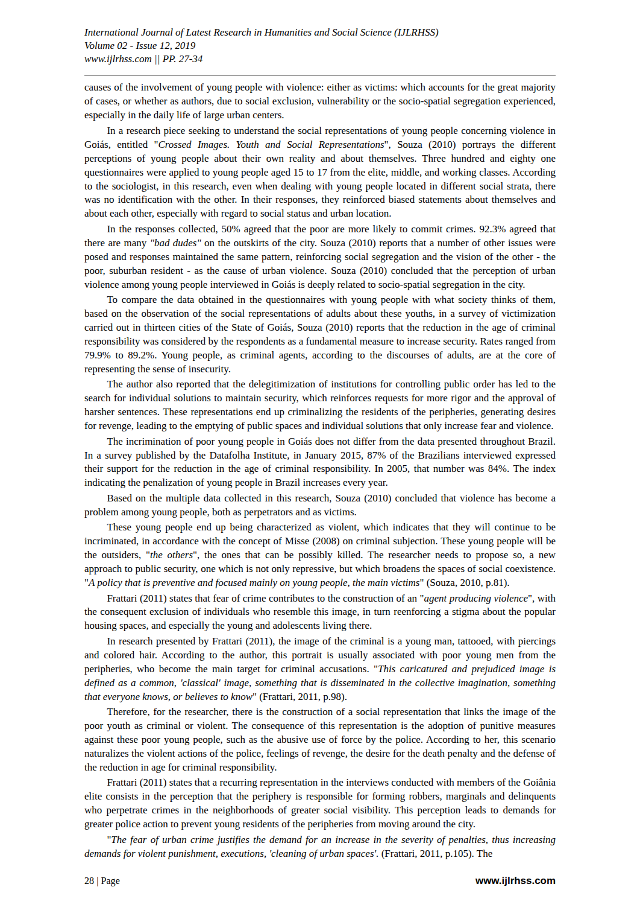International Journal of Latest Research in Humanities and Social Science (IJLRHSS) Volume 02 - Issue 12, 2019 www.ijlrhss.com || PP. 27-34
causes of the involvement of young people with violence: either as victims: which accounts for the great majority of cases, or whether as authors, due to social exclusion, vulnerability or the socio-spatial segregation experienced, especially in the daily life of large urban centers.
In a research piece seeking to understand the social representations of young people concerning violence in Goiás, entitled "Crossed Images. Youth and Social Representations", Souza (2010) portrays the different perceptions of young people about their own reality and about themselves. Three hundred and eighty one questionnaires were applied to young people aged 15 to 17 from the elite, middle, and working classes. According to the sociologist, in this research, even when dealing with young people located in different social strata, there was no identification with the other. In their responses, they reinforced biased statements about themselves and about each other, especially with regard to social status and urban location.
In the responses collected, 50% agreed that the poor are more likely to commit crimes. 92.3% agreed that there are many "bad dudes" on the outskirts of the city. Souza (2010) reports that a number of other issues were posed and responses maintained the same pattern, reinforcing social segregation and the vision of the other - the poor, suburban resident - as the cause of urban violence. Souza (2010) concluded that the perception of urban violence among young people interviewed in Goiás is deeply related to socio-spatial segregation in the city.
To compare the data obtained in the questionnaires with young people with what society thinks of them, based on the observation of the social representations of adults about these youths, in a survey of victimization carried out in thirteen cities of the State of Goiás, Souza (2010) reports that the reduction in the age of criminal responsibility was considered by the respondents as a fundamental measure to increase security. Rates ranged from 79.9% to 89.2%. Young people, as criminal agents, according to the discourses of adults, are at the core of representing the sense of insecurity.
The author also reported that the delegitimization of institutions for controlling public order has led to the search for individual solutions to maintain security, which reinforces requests for more rigor and the approval of harsher sentences. These representations end up criminalizing the residents of the peripheries, generating desires for revenge, leading to the emptying of public spaces and individual solutions that only increase fear and violence.
The incrimination of poor young people in Goiás does not differ from the data presented throughout Brazil. In a survey published by the Datafolha Institute, in January 2015, 87% of the Brazilians interviewed expressed their support for the reduction in the age of criminal responsibility. In 2005, that number was 84%. The index indicating the penalization of young people in Brazil increases every year.
Based on the multiple data collected in this research, Souza (2010) concluded that violence has become a problem among young people, both as perpetrators and as victims.
These young people end up being characterized as violent, which indicates that they will continue to be incriminated, in accordance with the concept of Misse (2008) on criminal subjection. These young people will be the outsiders, "the others", the ones that can be possibly killed. The researcher needs to propose so, a new approach to public security, one which is not only repressive, but which broadens the spaces of social coexistence. "A policy that is preventive and focused mainly on young people, the main victims" (Souza, 2010, p.81).
Frattari (2011) states that fear of crime contributes to the construction of an "agent producing violence", with the consequent exclusion of individuals who resemble this image, in turn reenforcing a stigma about the popular housing spaces, and especially the young and adolescents living there.
In research presented by Frattari (2011), the image of the criminal is a young man, tattooed, with piercings and colored hair. According to the author, this portrait is usually associated with poor young men from the peripheries, who become the main target for criminal accusations. "This caricatured and prejudiced image is defined as a common, 'classical' image, something that is disseminated in the collective imagination, something that everyone knows, or believes to know" (Frattari, 2011, p.98).
Therefore, for the researcher, there is the construction of a social representation that links the image of the poor youth as criminal or violent. The consequence of this representation is the adoption of punitive measures against these poor young people, such as the abusive use of force by the police. According to her, this scenario naturalizes the violent actions of the police, feelings of revenge, the desire for the death penalty and the defense of the reduction in age for criminal responsibility.
Frattari (2011) states that a recurring representation in the interviews conducted with members of the Goiânia elite consists in the perception that the periphery is responsible for forming robbers, marginals and delinquents who perpetrate crimes in the neighborhoods of greater social visibility. This perception leads to demands for greater police action to prevent young residents of the peripheries from moving around the city.
"The fear of urban crime justifies the demand for an increase in the severity of penalties, thus increasing demands for violent punishment, executions, 'cleaning of urban spaces'. (Frattari, 2011, p.105). The
28 | Page www.ijlrhss.com